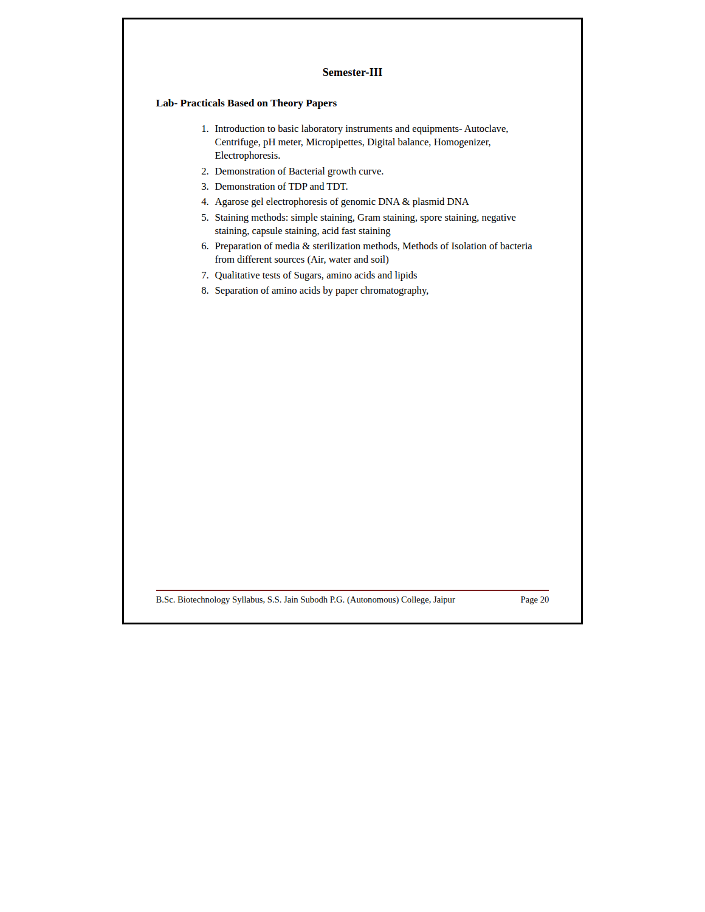Semester-III
Lab- Practicals Based on Theory Papers
Introduction to basic laboratory instruments and equipments- Autoclave, Centrifuge, pH meter, Micropipettes, Digital balance, Homogenizer, Electrophoresis.
Demonstration of Bacterial growth curve.
Demonstration of TDP and TDT.
Agarose gel electrophoresis of genomic DNA & plasmid DNA
Staining methods: simple staining, Gram staining, spore staining, negative staining, capsule staining, acid fast staining
Preparation of media & sterilization methods, Methods of Isolation of bacteria from different sources (Air, water and soil)
Qualitative tests of Sugars, amino acids and lipids
Separation of amino acids by paper chromatography,
B.Sc. Biotechnology Syllabus, S.S. Jain Subodh P.G. (Autonomous) College, Jaipur Page 20